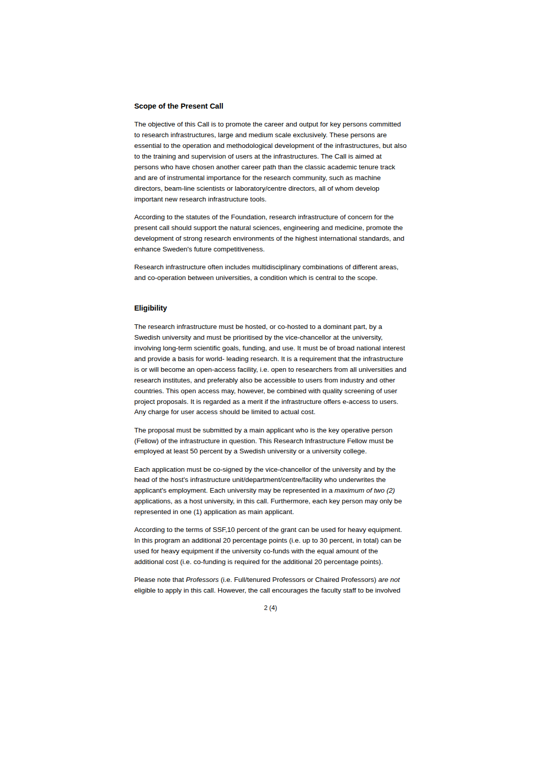Scope of the Present Call
The objective of this Call is to promote the career and output for key persons committed to research infrastructures, large and medium scale exclusively. These persons are essential to the operation and methodological development of the infrastructures, but also to the training and supervision of users at the infrastructures. The Call is aimed at persons who have chosen another career path than the classic academic tenure track and are of instrumental importance for the research community, such as machine directors, beam-line scientists or laboratory/centre directors, all of whom develop important new research infrastructure tools.
According to the statutes of the Foundation, research infrastructure of concern for the present call should support the natural sciences, engineering and medicine, promote the development of strong research environments of the highest international standards, and enhance Sweden's future competitiveness.
Research infrastructure often includes multidisciplinary combinations of different areas, and co-operation between universities, a condition which is central to the scope.
Eligibility
The research infrastructure must be hosted, or co-hosted to a dominant part, by a Swedish university and must be prioritised by the vice-chancellor at the university, involving long-term scientific goals, funding, and use. It must be of broad national interest and provide a basis for world- leading research. It is a requirement that the infrastructure is or will become an open-access facility, i.e. open to researchers from all universities and research institutes, and preferably also be accessible to users from industry and other countries. This open access may, however, be combined with quality screening of user project proposals. It is regarded as a merit if the infrastructure offers e-access to users. Any charge for user access should be limited to actual cost.
The proposal must be submitted by a main applicant who is the key operative person (Fellow) of the infrastructure in question. This Research lnfrastructure Fellow must be employed at least 50 percent by a Swedish university or a university college.
Each application must be co-signed by the vice-chancellor of the university and by the head of the host's infrastructure unit/department/centre/facility who underwrites the applicant's employment. Each university may be represented in a maximum of two (2) applications, as a host university, in this call. Furthermore, each key person may only be represented in one (1) application as main applicant.
According to the terms of SSF,10 percent of the grant can be used for heavy equipment. In this program an additional 20 percentage points (i.e. up to 30 percent, in total) can be used for heavy equipment if the university co-funds with the equal amount of the additional cost (i.e. co-funding is required for the additional 20 percentage points).
Please note that Professors (i.e. Full/tenured Professors or Chaired Professors) are not eligible to apply in this call. However, the call encourages the faculty staff to be involved
2 (4)